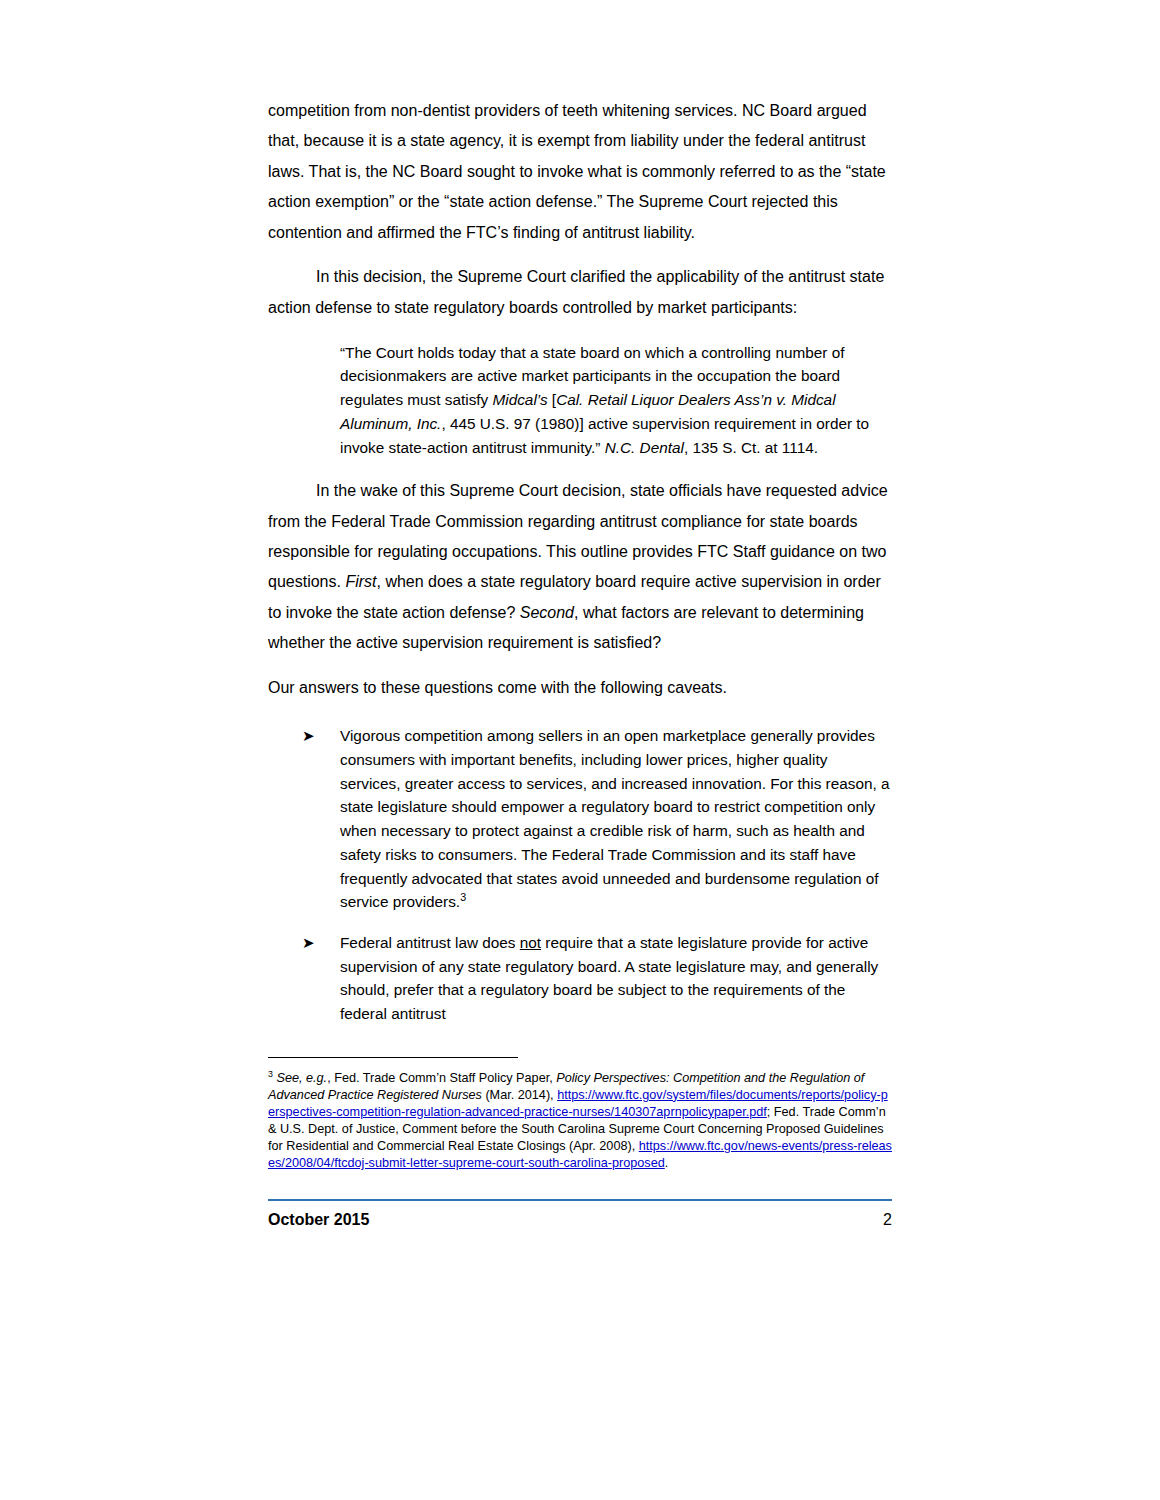competition from non-dentist providers of teeth whitening services. NC Board argued that, because it is a state agency, it is exempt from liability under the federal antitrust laws. That is, the NC Board sought to invoke what is commonly referred to as the “state action exemption” or the “state action defense.” The Supreme Court rejected this contention and affirmed the FTC’s finding of antitrust liability.
In this decision, the Supreme Court clarified the applicability of the antitrust state action defense to state regulatory boards controlled by market participants:
“The Court holds today that a state board on which a controlling number of decisionmakers are active market participants in the occupation the board regulates must satisfy Midcal’s [Cal. Retail Liquor Dealers Ass’n v. Midcal Aluminum, Inc., 445 U.S. 97 (1980)] active supervision requirement in order to invoke state-action antitrust immunity.” N.C. Dental, 135 S. Ct. at 1114.
In the wake of this Supreme Court decision, state officials have requested advice from the Federal Trade Commission regarding antitrust compliance for state boards responsible for regulating occupations. This outline provides FTC Staff guidance on two questions. First, when does a state regulatory board require active supervision in order to invoke the state action defense? Second, what factors are relevant to determining whether the active supervision requirement is satisfied?
Our answers to these questions come with the following caveats.
➤
Vigorous competition among sellers in an open marketplace generally provides consumers with important benefits, including lower prices, higher quality services, greater access to services, and increased innovation. For this reason, a state legislature should empower a regulatory board to restrict competition only when necessary to protect against a credible risk of harm, such as health and safety risks to consumers. The Federal Trade Commission and its staff have frequently advocated that states avoid unneeded and burdensome regulation of service providers.3
➤
Federal antitrust law does not require that a state legislature provide for active supervision of any state regulatory board. A state legislature may, and generally should, prefer that a regulatory board be subject to the requirements of the federal antitrust
3 See, e.g., Fed. Trade Comm’n Staff Policy Paper, Policy Perspectives: Competition and the Regulation of Advanced Practice Registered Nurses (Mar. 2014), https://www.ftc.gov/system/files/documents/reports/policy-perspectives-competition-regulation-advanced-practice-nurses/140307aprnpolicypaper.pdf; Fed. Trade Comm’n & U.S. Dept. of Justice, Comment before the South Carolina Supreme Court Concerning Proposed Guidelines for Residential and Commercial Real Estate Closings (Apr. 2008), https://www.ftc.gov/news-events/press-releases/2008/04/ftcdoj-submit-letter-supreme-court-south-carolina-proposed.
October 2015 2